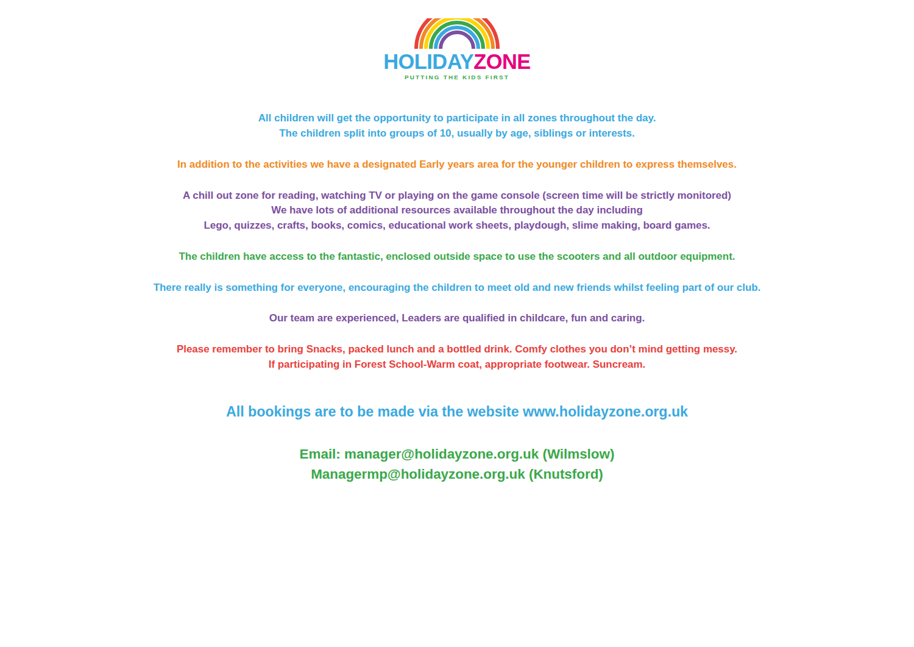HOLIDAY ZONE
PUTTING THE KIDS FIRST
All children will get the opportunity to participate in all zones throughout the day.
The children split into groups of 10, usually by age, siblings or interests.
In addition to the activities we have a designated Early years area for the younger children to express themselves.
A chill out zone for reading, watching TV or playing on the game console (screen time will be strictly monitored)
We have lots of additional resources available throughout the day including
Lego, quizzes, crafts, books, comics, educational work sheets, playdough, slime making, board games.
The children have access to the fantastic, enclosed outside space to use the scooters and all outdoor equipment.
There really is something for everyone, encouraging the children to meet old and new friends whilst feeling part of our club.
Our team are experienced, Leaders are qualified in childcare, fun and caring.
Please remember to bring Snacks, packed lunch and a bottled drink. Comfy clothes you don’t mind getting messy.
If participating in Forest School-Warm coat, appropriate footwear. Suncream.
All bookings are to be made via the website www.holidayzone.org.uk
Email: manager@holidayzone.org.uk (Wilmslow)
Managermp@holidayzone.org.uk (Knutsford)